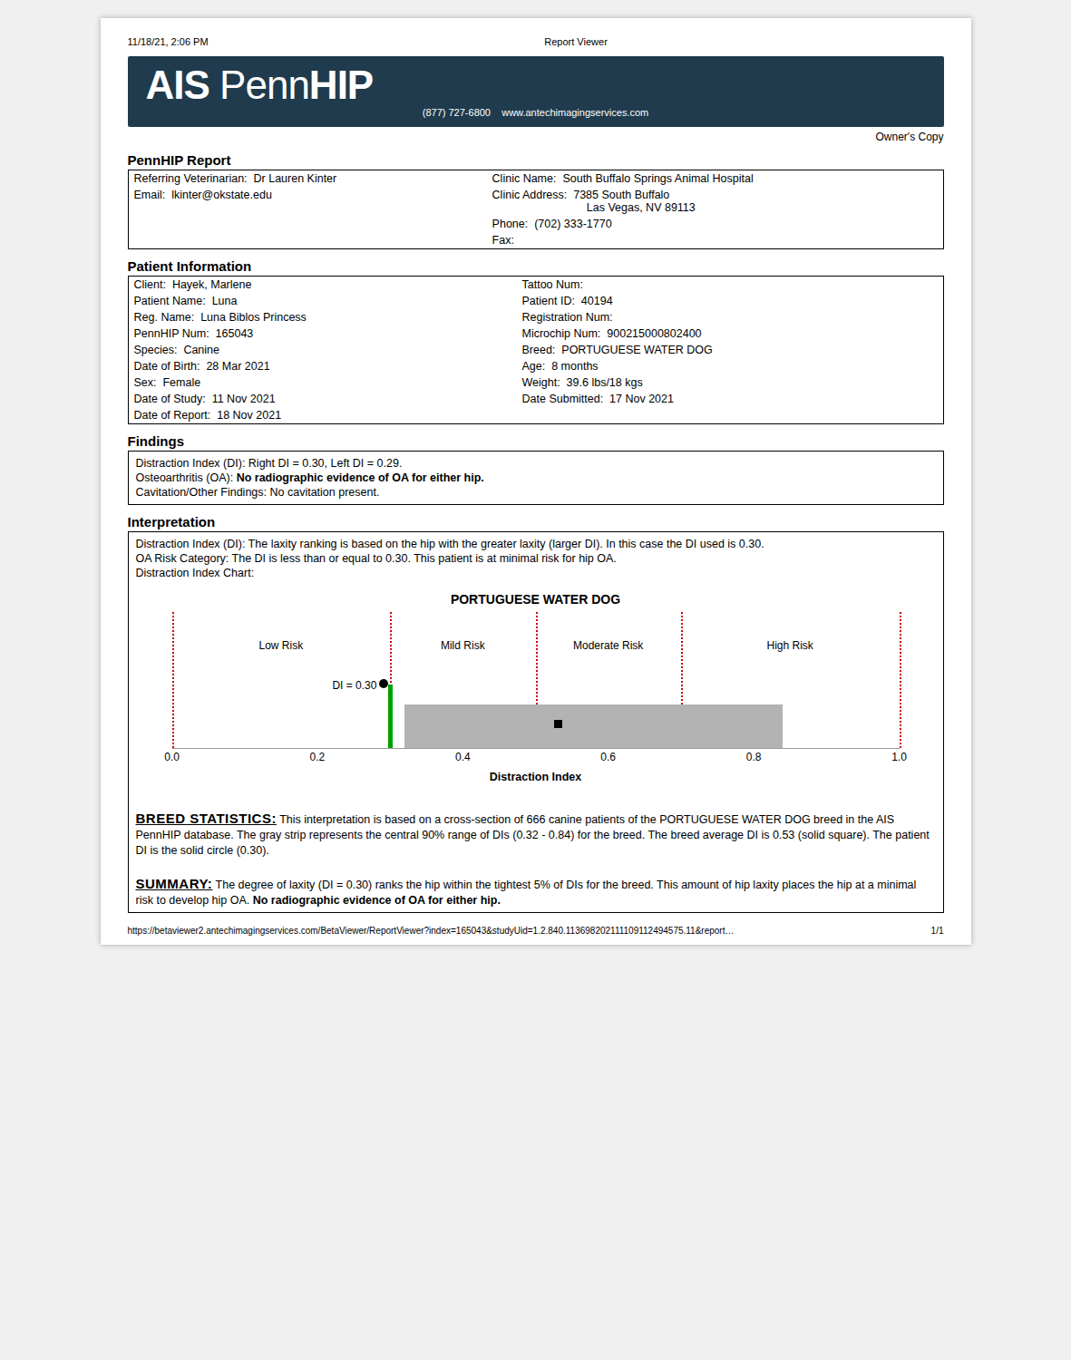11/18/21, 2:06 PM
Report Viewer
AIS Penn HIP
(877) 727-6800 www.antechimagingservices.com
Owner's Copy
PennHIP Report
| Referring Veterinarian: Dr Lauren Kinter | Clinic Name: South Buffalo Springs Animal Hospital |
| Email: lkinter@okstate.edu | Clinic Address: 7385 South Buffalo Las Vegas, NV 89113 |
| | Phone: (702) 333-1770 |
| | Fax: |
Patient Information
| Client: Hayek, Marlene | Tattoo Num: |
| Patient Name: Luna | Patient ID: 40194 |
| Reg. Name: Luna Biblos Princess | Registration Num: |
| PennHIP Num: 165043 | Microchip Num: 900215000802400 |
| Species: Canine | Breed: PORTUGUESE WATER DOG |
| Date of Birth: 28 Mar 2021 | Age: 8 months |
| Sex: Female | Weight: 39.6 lbs/18 kgs |
| Date of Study: 11 Nov 2021 | Date Submitted: 17 Nov 2021 |
| Date of Report: 18 Nov 2021 | |
Findings
Distraction Index (DI): Right DI = 0.30, Left DI = 0.29.
Osteoarthritis (OA): No radiographic evidence of OA for either hip.
Cavitation/Other Findings: No cavitation present.
Interpretation
Distraction Index (DI): The laxity ranking is based on the hip with the greater laxity (larger DI). In this case the DI used is 0.30.
OA Risk Category: The DI is less than or equal to 0.30. This patient is at minimal risk for hip OA.
Distraction Index Chart:
PORTUGUESE WATER DOG
Low Risk
Mild Risk
Moderate Risk
High Risk
DI = 0.30
0.0 0.2 0.4 0.6 0.8 1.0
Distraction Index
BREED STATISTICS: This interpretation is based on a cross-section of 666 canine patients of the PORTUGUESE WATER DOG breed in the AIS PennHIP database. The gray strip represents the central 90% range of DIs (0.32 - 0.84) for the breed. The breed average DI is 0.53 (solid square). The patient DI is the solid circle (0.30).
SUMMARY: The degree of laxity (DI = 0.30) ranks the hip within the tightest 5% of DIs for the breed. This amount of hip laxity places the hip at a minimal risk to develop hip OA. No radiographic evidence of OA for either hip.
https://betaviewer2.antechimagingservices.com/BetaViewer/ReportViewer?index=165043&studyUid=1.2.840.113698202111109112494575.11&report…
1/1